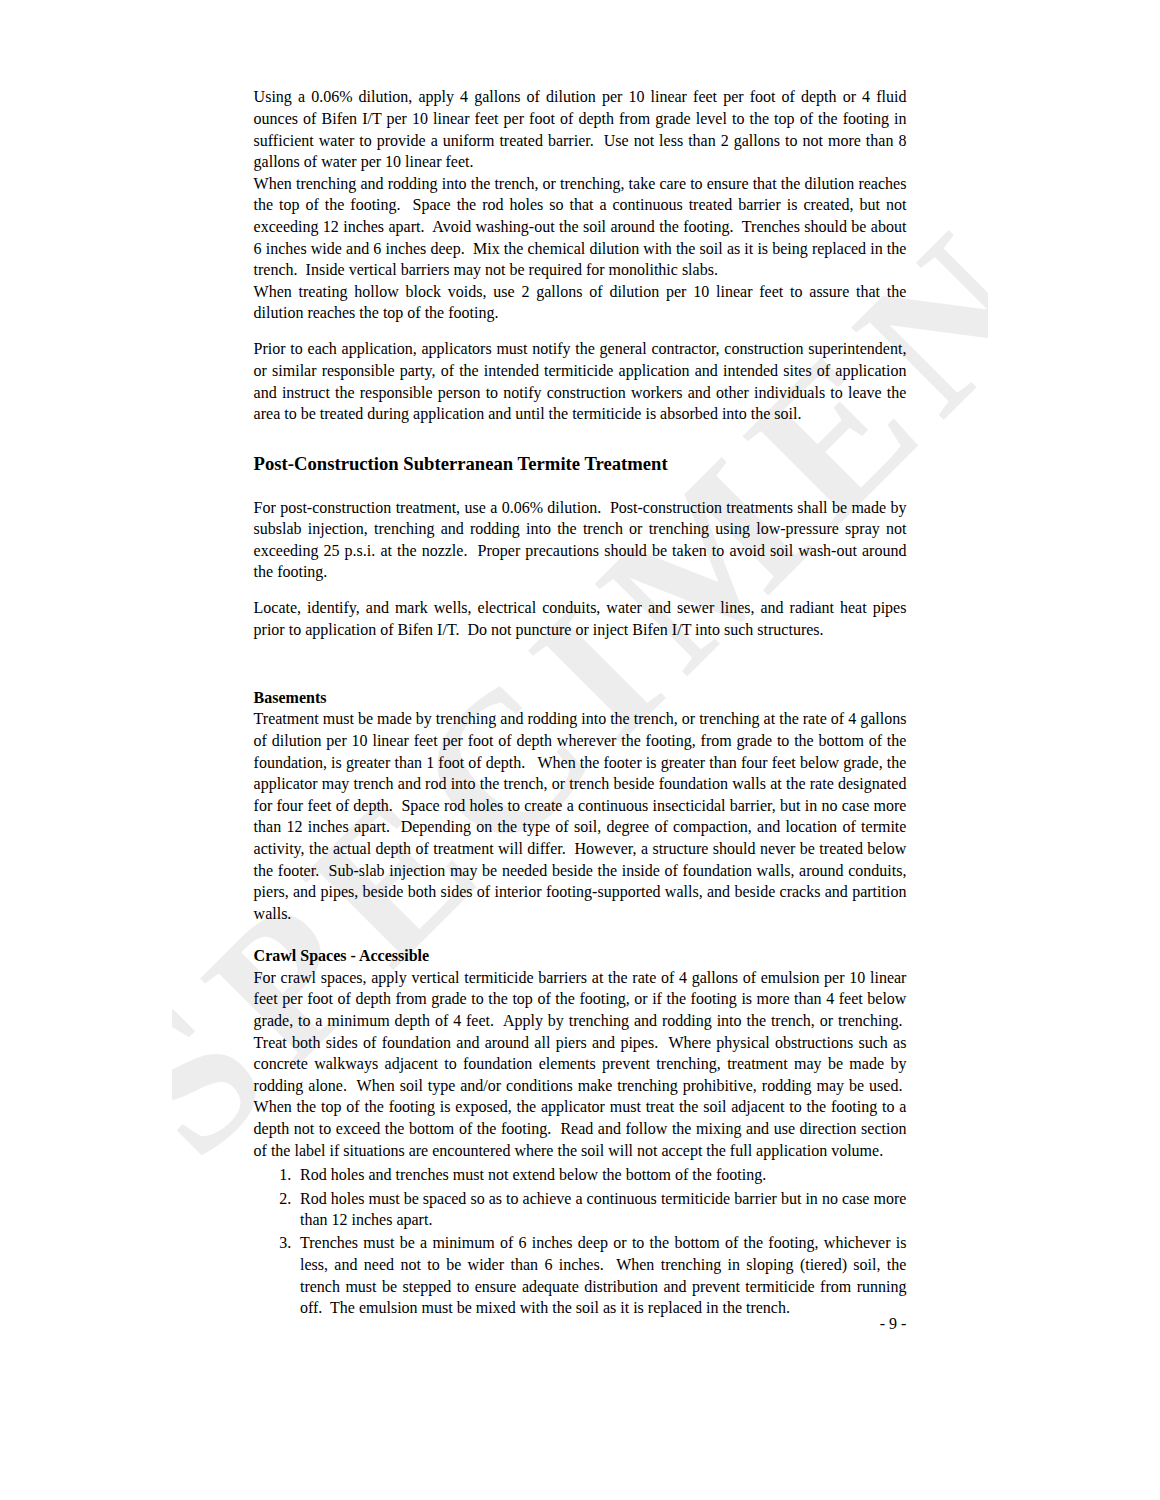SPECIMEN
Using a 0.06% dilution, apply 4 gallons of dilution per 10 linear feet per foot of depth or 4 fluid ounces of Bifen I/T per 10 linear feet per foot of depth from grade level to the top of the footing in sufficient water to provide a uniform treated barrier. Use not less than 2 gallons to not more than 8 gallons of water per 10 linear feet.
When trenching and rodding into the trench, or trenching, take care to ensure that the dilution reaches the top of the footing. Space the rod holes so that a continuous treated barrier is created, but not exceeding 12 inches apart. Avoid washing-out the soil around the footing. Trenches should be about 6 inches wide and 6 inches deep. Mix the chemical dilution with the soil as it is being replaced in the trench. Inside vertical barriers may not be required for monolithic slabs.
When treating hollow block voids, use 2 gallons of dilution per 10 linear feet to assure that the dilution reaches the top of the footing.
Prior to each application, applicators must notify the general contractor, construction superintendent, or similar responsible party, of the intended termiticide application and intended sites of application and instruct the responsible person to notify construction workers and other individuals to leave the area to be treated during application and until the termiticide is absorbed into the soil.
Post-Construction Subterranean Termite Treatment
For post-construction treatment, use a 0.06% dilution. Post-construction treatments shall be made by subslab injection, trenching and rodding into the trench or trenching using low-pressure spray not exceeding 25 p.s.i. at the nozzle. Proper precautions should be taken to avoid soil wash-out around the footing.
Locate, identify, and mark wells, electrical conduits, water and sewer lines, and radiant heat pipes prior to application of Bifen I/T. Do not puncture or inject Bifen I/T into such structures.
Basements
Treatment must be made by trenching and rodding into the trench, or trenching at the rate of 4 gallons of dilution per 10 linear feet per foot of depth wherever the footing, from grade to the bottom of the foundation, is greater than 1 foot of depth. When the footer is greater than four feet below grade, the applicator may trench and rod into the trench, or trench beside foundation walls at the rate designated for four feet of depth. Space rod holes to create a continuous insecticidal barrier, but in no case more than 12 inches apart. Depending on the type of soil, degree of compaction, and location of termite activity, the actual depth of treatment will differ. However, a structure should never be treated below the footer. Sub-slab injection may be needed beside the inside of foundation walls, around conduits, piers, and pipes, beside both sides of interior footing-supported walls, and beside cracks and partition walls.
Crawl Spaces - Accessible
For crawl spaces, apply vertical termiticide barriers at the rate of 4 gallons of emulsion per 10 linear feet per foot of depth from grade to the top of the footing, or if the footing is more than 4 feet below grade, to a minimum depth of 4 feet. Apply by trenching and rodding into the trench, or trenching. Treat both sides of foundation and around all piers and pipes. Where physical obstructions such as concrete walkways adjacent to foundation elements prevent trenching, treatment may be made by rodding alone. When soil type and/or conditions make trenching prohibitive, rodding may be used. When the top of the footing is exposed, the applicator must treat the soil adjacent to the footing to a depth not to exceed the bottom of the footing. Read and follow the mixing and use direction section of the label if situations are encountered where the soil will not accept the full application volume.
Rod holes and trenches must not extend below the bottom of the footing.
Rod holes must be spaced so as to achieve a continuous termiticide barrier but in no case more than 12 inches apart.
Trenches must be a minimum of 6 inches deep or to the bottom of the footing, whichever is less, and need not to be wider than 6 inches. When trenching in sloping (tiered) soil, the trench must be stepped to ensure adequate distribution and prevent termiticide from running off. The emulsion must be mixed with the soil as it is replaced in the trench.
- 9 -